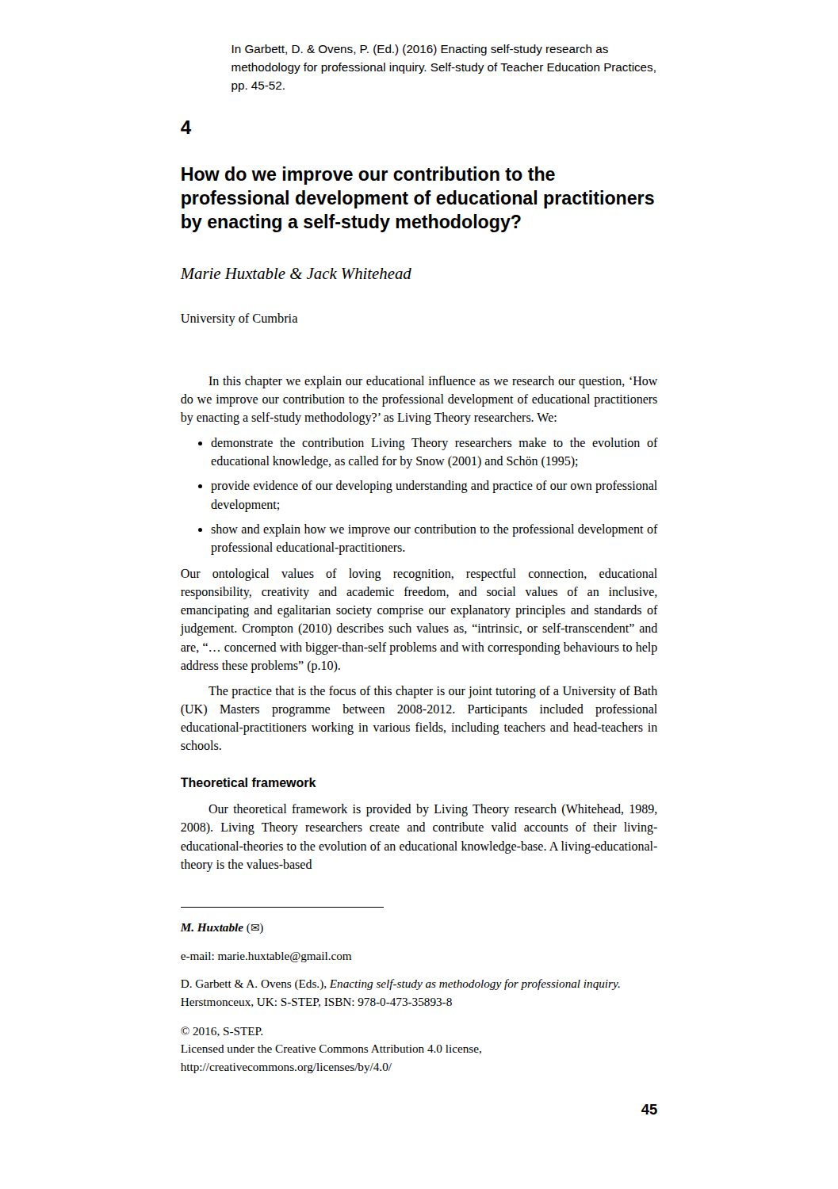In Garbett, D. & Ovens, P. (Ed.) (2016) Enacting self-study research as methodology for professional inquiry. Self-study of Teacher Education Practices, pp. 45-52.
4
How do we improve our contribution to the professional development of educational practitioners by enacting a self-study methodology?
Marie Huxtable & Jack Whitehead
University of Cumbria
In this chapter we explain our educational influence as we research our question, ‘How do we improve our contribution to the professional development of educational practitioners by enacting a self-study methodology?’ as Living Theory researchers. We:
demonstrate the contribution Living Theory researchers make to the evolution of educational knowledge, as called for by Snow (2001) and Schön (1995);
provide evidence of our developing understanding and practice of our own professional development;
show and explain how we improve our contribution to the professional development of professional educational-practitioners.
Our ontological values of loving recognition, respectful connection, educational responsibility, creativity and academic freedom, and social values of an inclusive, emancipating and egalitarian society comprise our explanatory principles and standards of judgement. Crompton (2010) describes such values as, “intrinsic, or self-transcendent” and are, “… concerned with bigger-than-self problems and with corresponding behaviours to help address these problems” (p.10).
The practice that is the focus of this chapter is our joint tutoring of a University of Bath (UK) Masters programme between 2008-2012. Participants included professional educational-practitioners working in various fields, including teachers and head-teachers in schools.
Theoretical framework
Our theoretical framework is provided by Living Theory research (Whitehead, 1989, 2008). Living Theory researchers create and contribute valid accounts of their living-educational-theories to the evolution of an educational knowledge-base. A living-educational-theory is the values-based
M. Huxtable (✉)
e-mail: marie.huxtable@gmail.com
D. Garbett & A. Ovens (Eds.), Enacting self-study as methodology for professional inquiry.
Herstmonceux, UK: S-STEP, ISBN: 978-0-473-35893-8
© 2016, S-STEP.
Licensed under the Creative Commons Attribution 4.0 license, http://creativecommons.org/licenses/by/4.0/
45